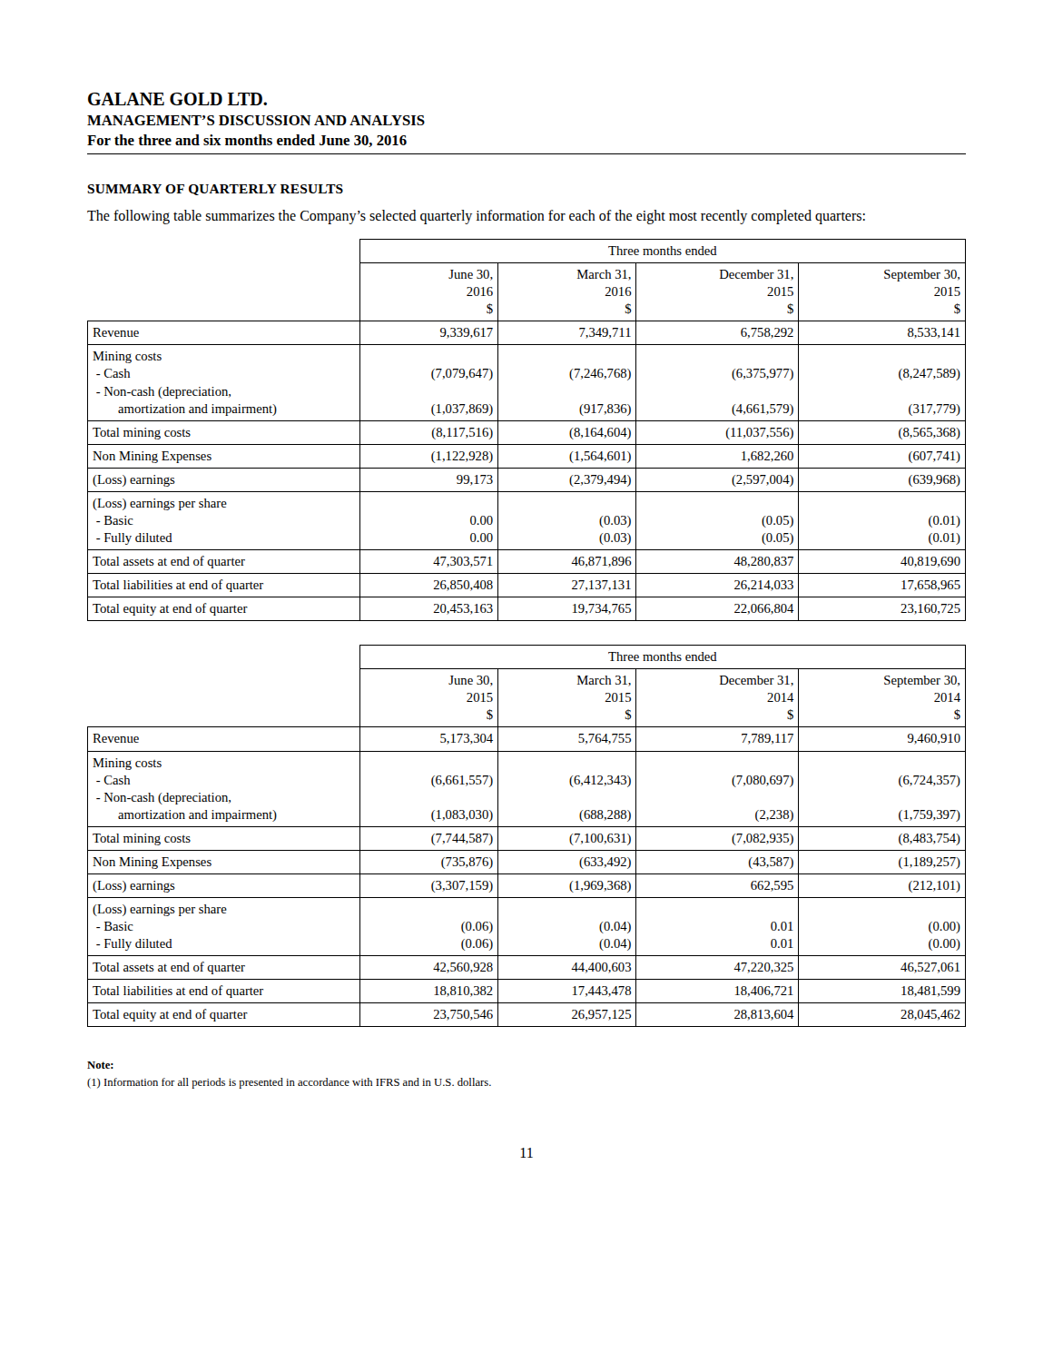GALANE GOLD LTD.
MANAGEMENT’S DISCUSSION AND ANALYSIS
For the three and six months ended June 30, 2016
SUMMARY OF QUARTERLY RESULTS
The following table summarizes the Company’s selected quarterly information for each of the eight most recently completed quarters:
| | Three months ended |
| | June 30, 2016 $ | March 31, 2016 $ | December 31, 2015 $ | September 30, 2015 $ |
| Revenue | 9,339,617 | 7,349,711 | 6,758,292 | 8,533,141 |
| Mining costs - Cash - Non-cash (depreciation, amortization and impairment) | (7,079,647) (1,037,869) | (7,246,768) (917,836) | (6,375,977) (4,661,579) | (8,247,589) (317,779) |
| Total mining costs | (8,117,516) | (8,164,604) | (11,037,556) | (8,565,368) |
| Non Mining Expenses | (1,122,928) | (1,564,601) | 1,682,260 | (607,741) |
| (Loss) earnings | 99,173 | (2,379,494) | (2,597,004) | (639,968) |
| (Loss) earnings per share - Basic - Fully diluted | 0.00 0.00 | (0.03) (0.03) | (0.05) (0.05) | (0.01) (0.01) |
| Total assets at end of quarter | 47,303,571 | 46,871,896 | 48,280,837 | 40,819,690 |
| Total liabilities at end of quarter | 26,850,408 | 27,137,131 | 26,214,033 | 17,658,965 |
| Total equity at end of quarter | 20,453,163 | 19,734,765 | 22,066,804 | 23,160,725 |
| | Three months ended |
| | June 30, 2015 $ | March 31, 2015 $ | December 31, 2014 $ | September 30, 2014 $ |
| Revenue | 5,173,304 | 5,764,755 | 7,789,117 | 9,460,910 |
| Mining costs - Cash - Non-cash (depreciation, amortization and impairment) | (6,661,557) (1,083,030) | (6,412,343) (688,288) | (7,080,697) (2,238) | (6,724,357) (1,759,397) |
| Total mining costs | (7,744,587) | (7,100,631) | (7,082,935) | (8,483,754) |
| Non Mining Expenses | (735,876) | (633,492) | (43,587) | (1,189,257) |
| (Loss) earnings | (3,307,159) | (1,969,368) | 662,595 | (212,101) |
| (Loss) earnings per share - Basic - Fully diluted | (0.06) (0.06) | (0.04) (0.04) | 0.01 0.01 | (0.00) (0.00) |
| Total assets at end of quarter | 42,560,928 | 44,400,603 | 47,220,325 | 46,527,061 |
| Total liabilities at end of quarter | 18,810,382 | 17,443,478 | 18,406,721 | 18,481,599 |
| Total equity at end of quarter | 23,750,546 | 26,957,125 | 28,813,604 | 28,045,462 |
Note:
(1) Information for all periods is presented in accordance with IFRS and in U.S. dollars.
11